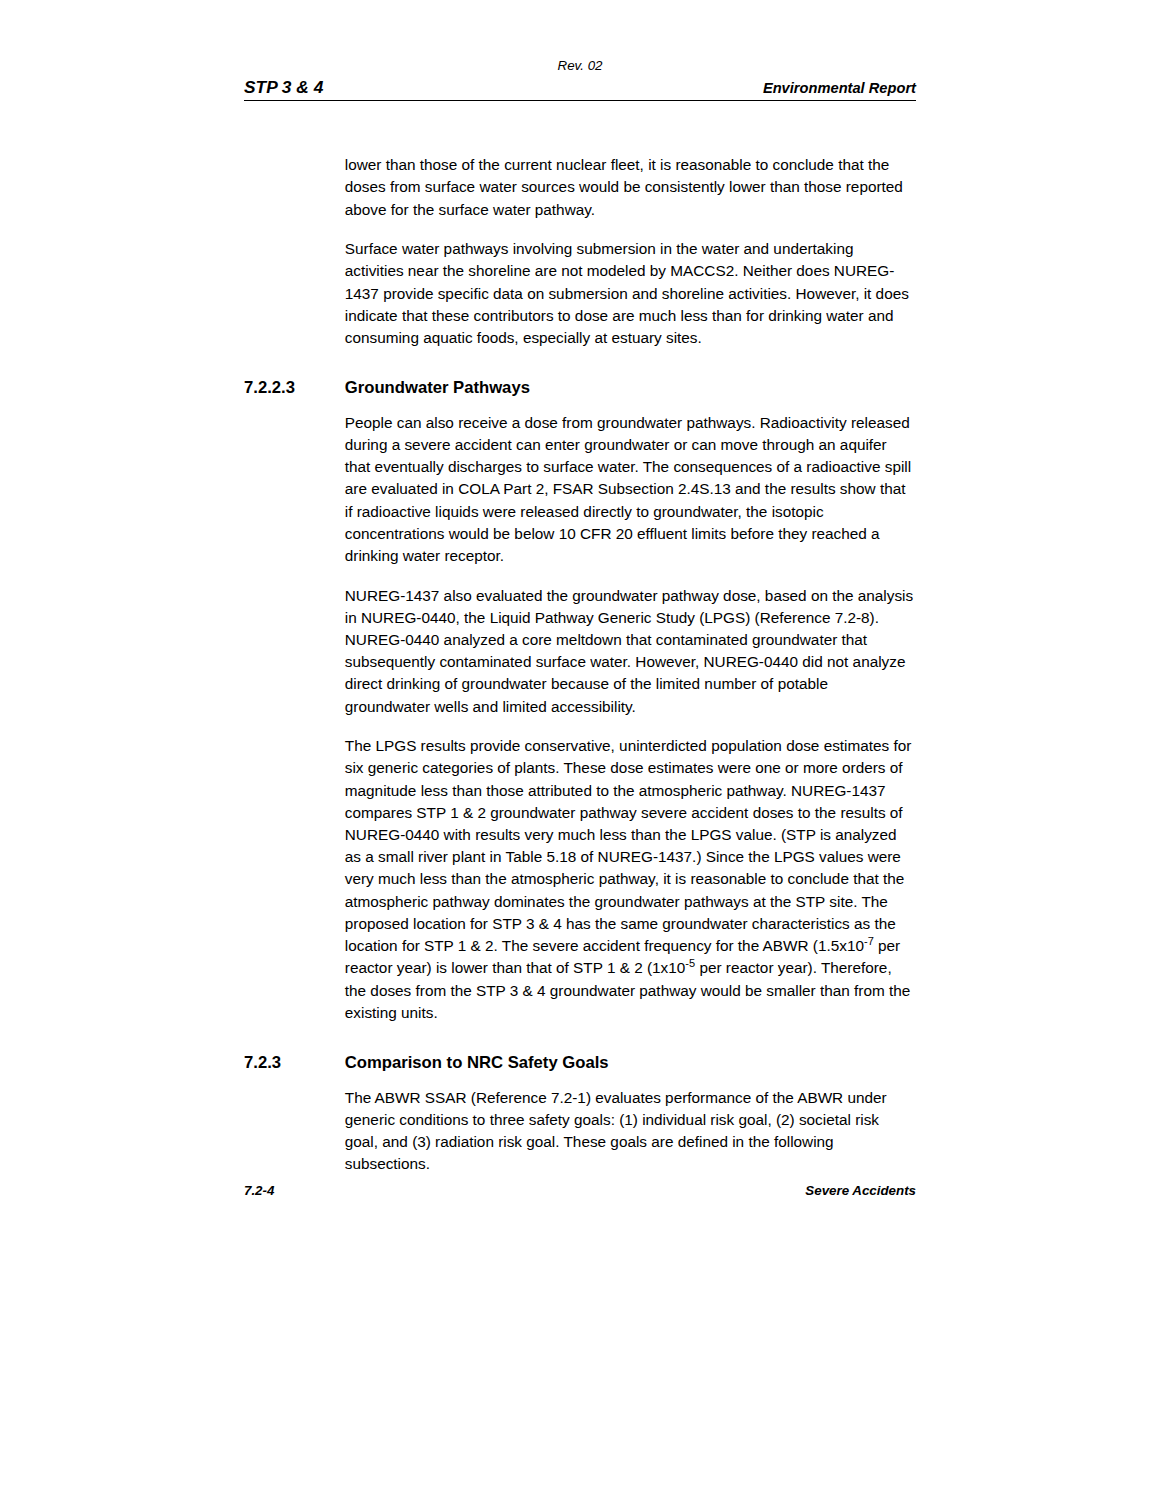Rev. 02
STP 3 & 4
Environmental Report
lower than those of the current nuclear fleet, it is reasonable to conclude that the doses from surface water sources would be consistently lower than those reported above for the surface water pathway.
Surface water pathways involving submersion in the water and undertaking activities near the shoreline are not modeled by MACCS2. Neither does NUREG-1437 provide specific data on submersion and shoreline activities. However, it does indicate that these contributors to dose are much less than for drinking water and consuming aquatic foods, especially at estuary sites.
7.2.2.3 Groundwater Pathways
People can also receive a dose from groundwater pathways. Radioactivity released during a severe accident can enter groundwater or can move through an aquifer that eventually discharges to surface water. The consequences of a radioactive spill are evaluated in COLA Part 2, FSAR Subsection 2.4S.13 and the results show that if radioactive liquids were released directly to groundwater, the isotopic concentrations would be below 10 CFR 20 effluent limits before they reached a drinking water receptor.
NUREG-1437 also evaluated the groundwater pathway dose, based on the analysis in NUREG-0440, the Liquid Pathway Generic Study (LPGS) (Reference 7.2-8). NUREG-0440 analyzed a core meltdown that contaminated groundwater that subsequently contaminated surface water. However, NUREG-0440 did not analyze direct drinking of groundwater because of the limited number of potable groundwater wells and limited accessibility.
The LPGS results provide conservative, uninterdicted population dose estimates for six generic categories of plants. These dose estimates were one or more orders of magnitude less than those attributed to the atmospheric pathway. NUREG-1437 compares STP 1 & 2 groundwater pathway severe accident doses to the results of NUREG-0440 with results very much less than the LPGS value. (STP is analyzed as a small river plant in Table 5.18 of NUREG-1437.) Since the LPGS values were very much less than the atmospheric pathway, it is reasonable to conclude that the atmospheric pathway dominates the groundwater pathways at the STP site. The proposed location for STP 3 & 4 has the same groundwater characteristics as the location for STP 1 & 2. The severe accident frequency for the ABWR (1.5x10-7 per reactor year) is lower than that of STP 1 & 2 (1x10-5 per reactor year). Therefore, the doses from the STP 3 & 4 groundwater pathway would be smaller than from the existing units.
7.2.3 Comparison to NRC Safety Goals
The ABWR SSAR (Reference 7.2-1) evaluates performance of the ABWR under generic conditions to three safety goals: (1) individual risk goal, (2) societal risk goal, and (3) radiation risk goal. These goals are defined in the following subsections.
7.2-4
Severe Accidents